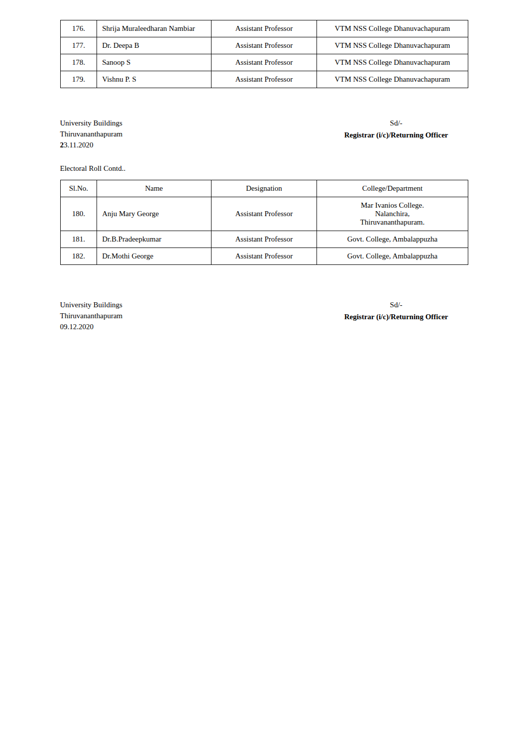| 176. | Shrija Muraleedharan Nambiar | Assistant Professor | VTM NSS College Dhanuvachapuram |
| 177. | Dr. Deepa B | Assistant Professor | VTM NSS College Dhanuvachapuram |
| 178. | Sanoop S | Assistant Professor | VTM NSS College Dhanuvachapuram |
| 179. | Vishnu P. S | Assistant Professor | VTM NSS College Dhanuvachapuram |
University Buildings
Thiruvananthapuram
23.11.2020
Sd/- Registrar (i/c)/Returning Officer
Electoral Roll Contd..
| Sl.No. | Name | Designation | College/Department |
| --- | --- | --- | --- |
| 180. | Anju Mary George | Assistant Professor | Mar Ivanios College. Nalanchira, Thiruvananthapuram. |
| 181. | Dr.B.Pradeepkumar | Assistant Professor | Govt. College, Ambalappuzha |
| 182. | Dr.Mothi George | Assistant Professor | Govt. College, Ambalappuzha |
University Buildings
Thiruvananthapuram
09.12.2020
Sd/- Registrar (i/c)/Returning Officer